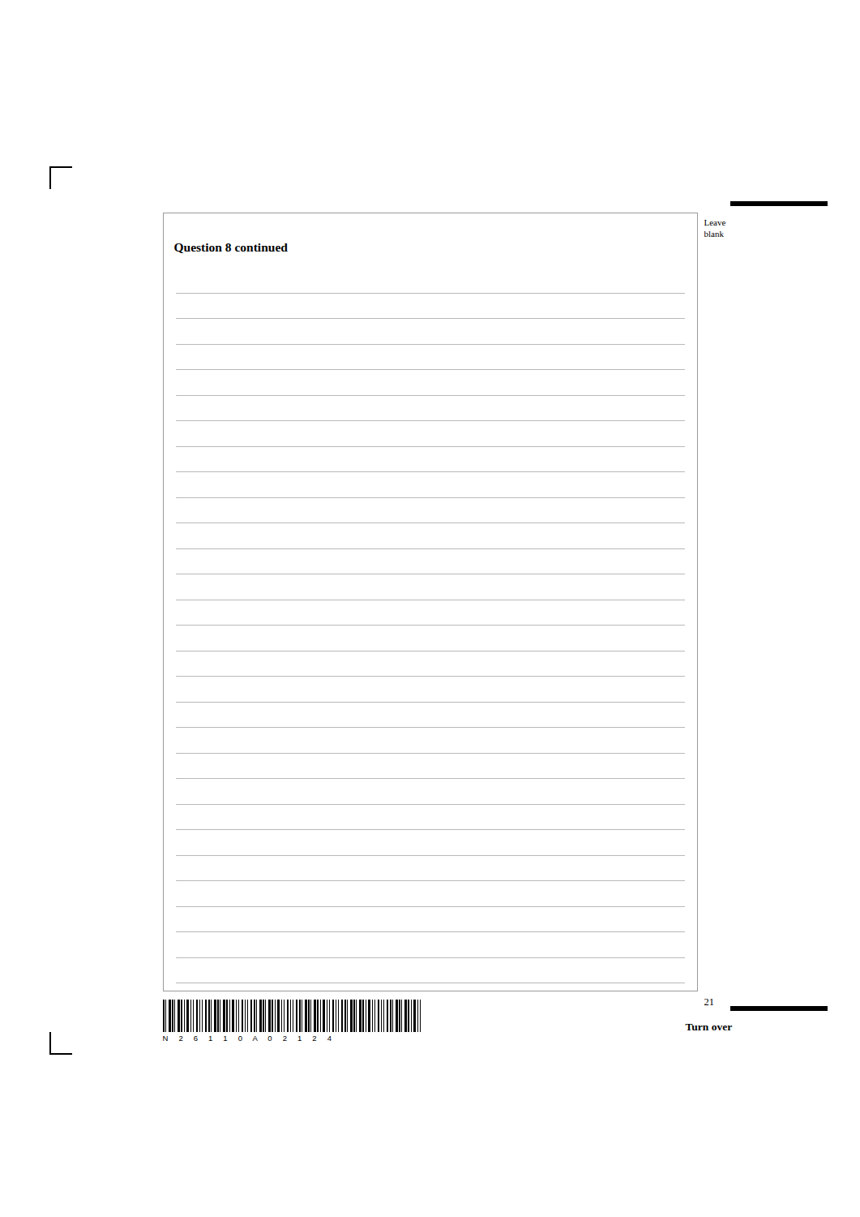Leave
blank
Question 8 continued
N 2 6 1 1 0 A 0 2 1 2 4
21
Turn over